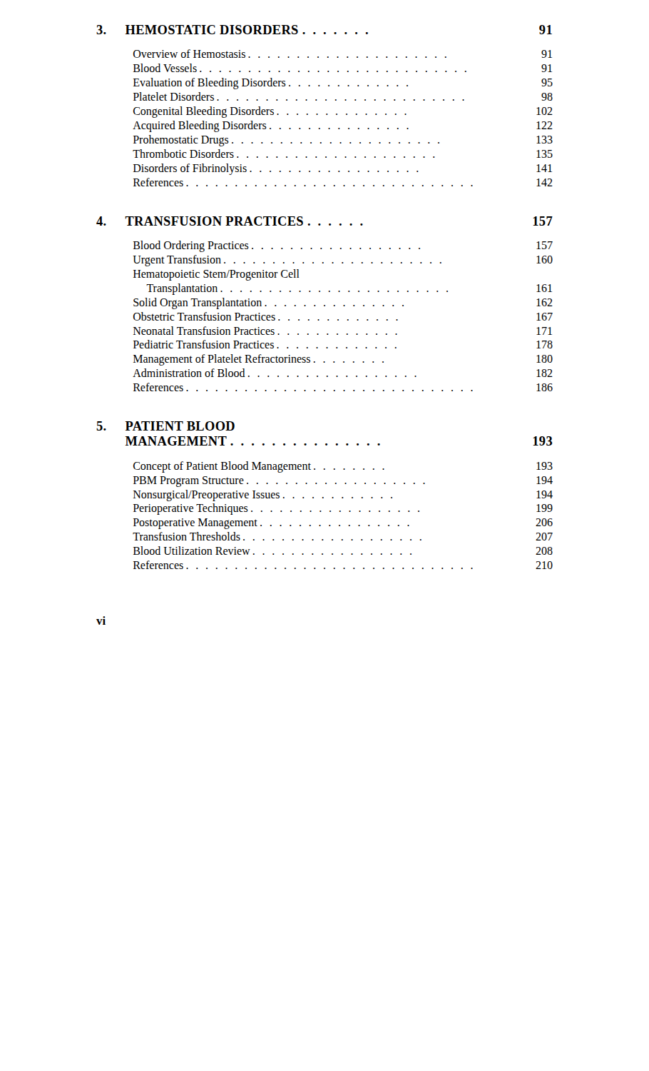3. HEMOSTATIC DISORDERS . . . . . . . 91
Overview of Hemostasis. . . . . . . . . . . . . . . . . . . . . 91
Blood Vessels. . . . . . . . . . . . . . . . . . . . . . . . . . . . 91
Evaluation of Bleeding Disorders. . . . . . . . . . . . . 95
Platelet Disorders. . . . . . . . . . . . . . . . . . . . . . . . . . 98
Congenital Bleeding Disorders. . . . . . . . . . . . . . 102
Acquired Bleeding Disorders. . . . . . . . . . . . . . . 122
Prohemostatic Drugs. . . . . . . . . . . . . . . . . . . . . . 133
Thrombotic Disorders. . . . . . . . . . . . . . . . . . . . . 135
Disorders of Fibrinolysis. . . . . . . . . . . . . . . . . . 141
References. . . . . . . . . . . . . . . . . . . . . . . . . . . . . . 142
4. TRANSFUSION PRACTICES . . . . . . 157
Blood Ordering Practices. . . . . . . . . . . . . . . . . . 157
Urgent Transfusion. . . . . . . . . . . . . . . . . . . . . . . 160
Hematopoietic Stem/Progenitor Cell
Transplantation. . . . . . . . . . . . . . . . . . . . . . . . 161
Solid Organ Transplantation. . . . . . . . . . . . . . . 162
Obstetric Transfusion Practices. . . . . . . . . . . . . 167
Neonatal Transfusion Practices. . . . . . . . . . . . . 171
Pediatric Transfusion Practices. . . . . . . . . . . . . 178
Management of Platelet Refractoriness. . . . . . . . 180
Administration of Blood. . . . . . . . . . . . . . . . . . 182
References. . . . . . . . . . . . . . . . . . . . . . . . . . . . . . 186
5. PATIENT BLOOD
MANAGEMENT . . . . . . . . . . . . . . . 193
Concept of Patient Blood Management. . . . . . . . 193
PBM Program Structure. . . . . . . . . . . . . . . . . . . 194
Nonsurgical/Preoperative Issues. . . . . . . . . . . . 194
Perioperative Techniques. . . . . . . . . . . . . . . . . . 199
Postoperative Management. . . . . . . . . . . . . . . . 206
Transfusion Thresholds. . . . . . . . . . . . . . . . . . . 207
Blood Utilization Review. . . . . . . . . . . . . . . . . 208
References. . . . . . . . . . . . . . . . . . . . . . . . . . . . . . 210
vi